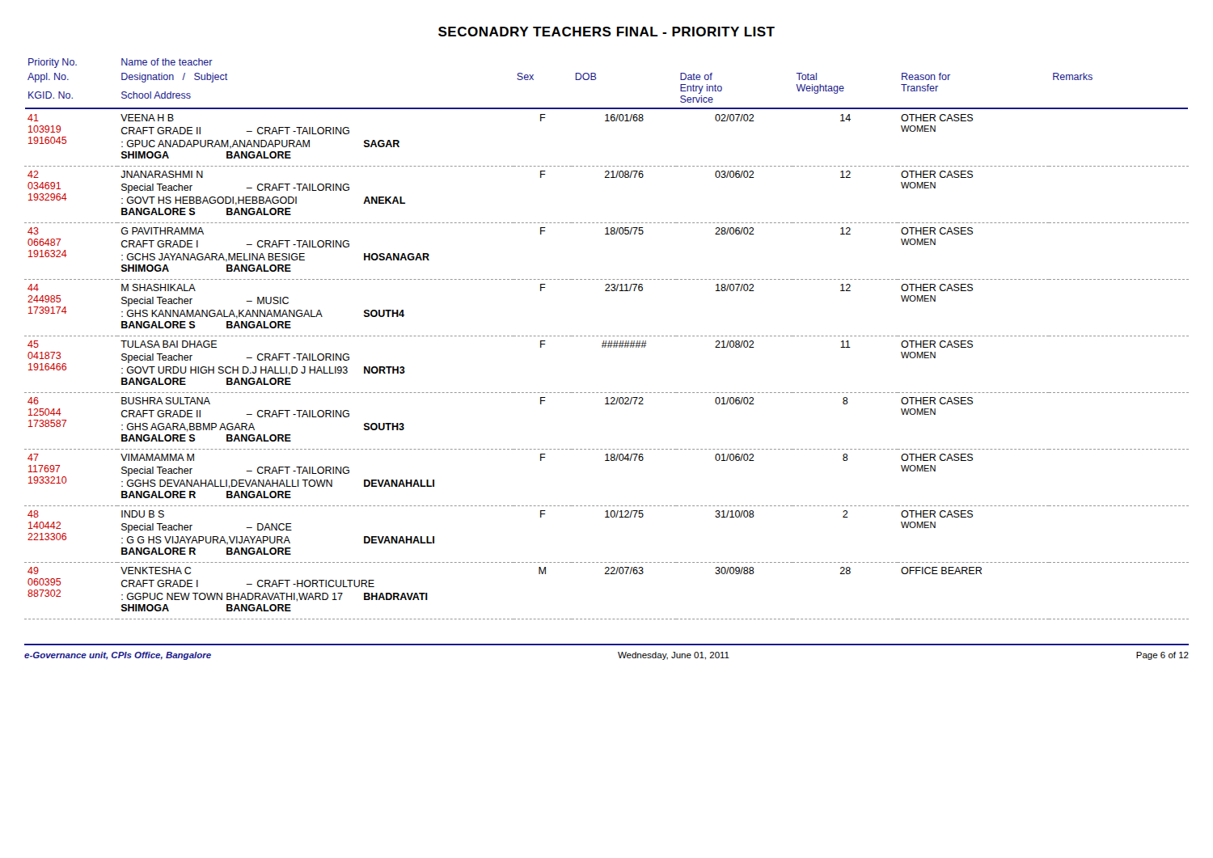SECONADRY TEACHERS FINAL - PRIORITY LIST
| Priority No. | Name of the teacher | | | | | | |
| --- | --- | --- | --- | --- | --- | --- | --- |
| Appl. No. | Designation / Subject | Sex | DOB | Date of Entry into Service | Total Weightage | Reason for Transfer | Remarks |
| KGID. No. | School Address |
| 41 103919 1916045 | VEENA H B CRAFT GRADE II – CRAFT -TAILORING : GPUC ANADAPURAM,ANANDAPURAM SAGAR SHIMOGA BANGALORE | F | 16/01/68 | 02/07/02 | 14 | OTHER CASES WOMEN | |
| 42 034691 1932964 | JNANARASHMI N Special Teacher – CRAFT -TAILORING : GOVT HS HEBBAGODI,HEBBAGODI ANEKAL BANGALORE S BANGALORE | F | 21/08/76 | 03/06/02 | 12 | OTHER CASES WOMEN | |
| 43 066487 1916324 | G PAVITHRAMMA CRAFT GRADE I – CRAFT -TAILORING : GCHS JAYANAGARA,MELINA BESIGE HOSANAGAR SHIMOGA BANGALORE | F | 18/05/75 | 28/06/02 | 12 | OTHER CASES WOMEN | |
| 44 244985 1739174 | M SHASHIKALA Special Teacher – MUSIC : GHS KANNAMANGALA,KANNAMANGALA SOUTH4 BANGALORE S BANGALORE | F | 23/11/76 | 18/07/02 | 12 | OTHER CASES WOMEN | |
| 45 041873 1916466 | TULASA BAI DHAGE Special Teacher – CRAFT -TAILORING : GOVT URDU HIGH SCH D.J HALLI,D J HALLI93 NORTH3 BANGALORE BANGALORE | F | ######## | 21/08/02 | 11 | OTHER CASES WOMEN | |
| 46 125044 1738587 | BUSHRA SULTANA CRAFT GRADE II – CRAFT -TAILORING : GHS AGARA,BBMP AGARA SOUTH3 BANGALORE S BANGALORE | F | 12/02/72 | 01/06/02 | 8 | OTHER CASES WOMEN | |
| 47 117697 1933210 | VIMAMAMMA M Special Teacher – CRAFT -TAILORING : GGHS DEVANAHALLI,DEVANAHALLI TOWN DEVANAHALLI BANGALORE R BANGALORE | F | 18/04/76 | 01/06/02 | 8 | OTHER CASES WOMEN | |
| 48 140442 2213306 | INDU B S Special Teacher – DANCE : G G HS VIJAYAPURA,VIJAYAPURA DEVANAHALLI BANGALORE R BANGALORE | F | 10/12/75 | 31/10/08 | 2 | OTHER CASES WOMEN | |
| 49 060395 887302 | VENKTESHA C CRAFT GRADE I – CRAFT -HORTICULTURE : GGPUC NEW TOWN BHADRAVATHI,WARD 17 BHADRAVATI SHIMOGA BANGALORE | M | 22/07/63 | 30/09/88 | 28 | OFFICE BEARER | |
e-Governance unit, CPIs Office, Bangalore
Wednesday, June 01, 2011
Page 6 of 12